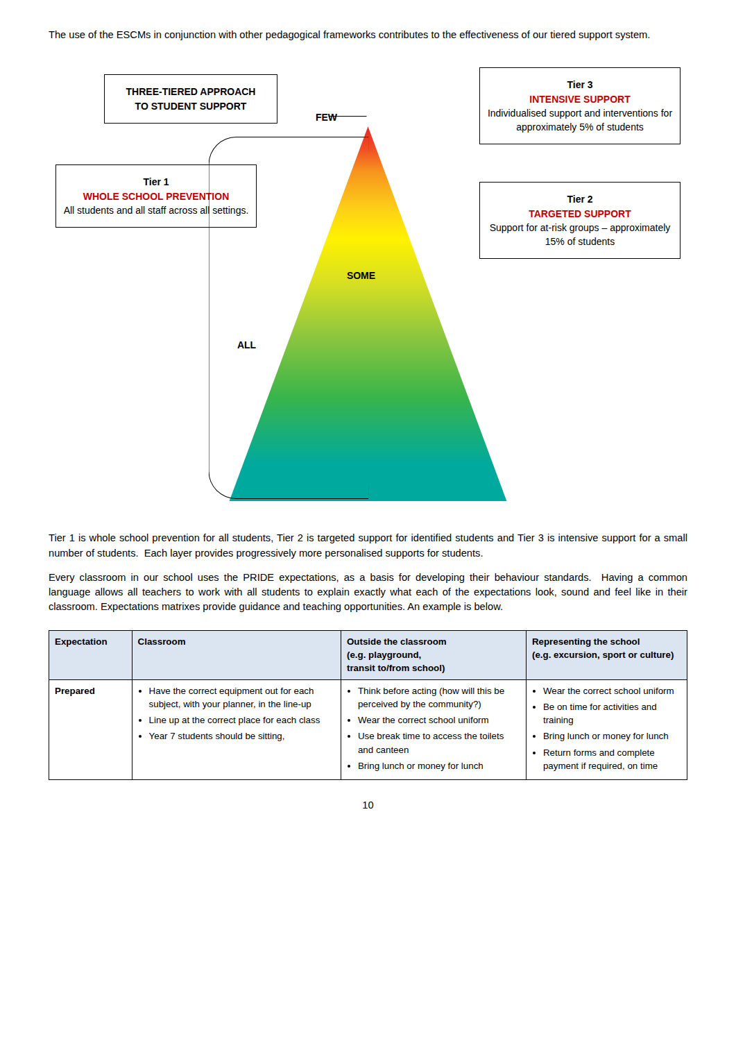The use of the ESCMs in conjunction with other pedagogical frameworks contributes to the effectiveness of our tiered support system.
THREE-TIERED APPROACH
TO STUDENT SUPPORT
Tier 1
WHOLE SCHOOL PREVENTION
All students and all staff across all settings.
Tier 3
INTENSIVE SUPPORT
Individualised support and interventions for approximately 5% of students
Tier 2
TARGETED SUPPORT
Support for at-risk groups – approximately 15% of students
FEW
SOME
ALL
Tier 1 is whole school prevention for all students, Tier 2 is targeted support for identified students and Tier 3 is intensive support for a small number of students. Each layer provides progressively more personalised supports for students.
Every classroom in our school uses the PRIDE expectations, as a basis for developing their behaviour standards. Having a common language allows all teachers to work with all students to explain exactly what each of the expectations look, sound and feel like in their classroom. Expectations matrixes provide guidance and teaching opportunities. An example is below.
| Expectation | Classroom | Outside the classroom (e.g. playground, transit to/from school) | Representing the school (e.g. excursion, sport or culture) |
| --- | --- | --- | --- |
| Prepared | Have the correct equipment out for each subject, with your planner, in the line-up Line up at the correct place for each class Year 7 students should be sitting, | Think before acting (how will this be perceived by the community?) Wear the correct school uniform Use break time to access the toilets and canteen Bring lunch or money for lunch | Wear the correct school uniform Be on time for activities and training Bring lunch or money for lunch Return forms and complete payment if required, on time |
10